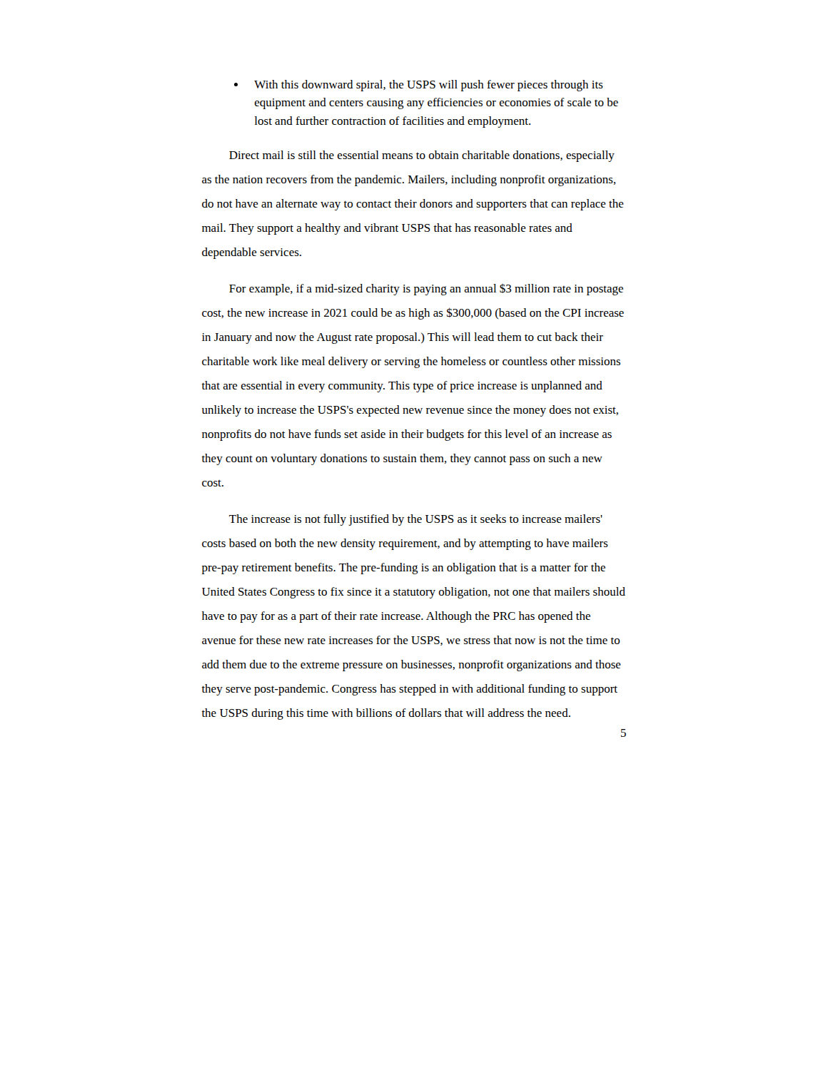With this downward spiral, the USPS will push fewer pieces through its equipment and centers causing any efficiencies or economies of scale to be lost and further contraction of facilities and employment.
Direct mail is still the essential means to obtain charitable donations, especially as the nation recovers from the pandemic. Mailers, including nonprofit organizations, do not have an alternate way to contact their donors and supporters that can replace the mail. They support a healthy and vibrant USPS that has reasonable rates and dependable services.
For example, if a mid-sized charity is paying an annual $3 million rate in postage cost, the new increase in 2021 could be as high as $300,000 (based on the CPI increase in January and now the August rate proposal.) This will lead them to cut back their charitable work like meal delivery or serving the homeless or countless other missions that are essential in every community. This type of price increase is unplanned and unlikely to increase the USPS's expected new revenue since the money does not exist, nonprofits do not have funds set aside in their budgets for this level of an increase as they count on voluntary donations to sustain them, they cannot pass on such a new cost.
The increase is not fully justified by the USPS as it seeks to increase mailers' costs based on both the new density requirement, and by attempting to have mailers pre-pay retirement benefits. The pre-funding is an obligation that is a matter for the United States Congress to fix since it a statutory obligation, not one that mailers should have to pay for as a part of their rate increase. Although the PRC has opened the avenue for these new rate increases for the USPS, we stress that now is not the time to add them due to the extreme pressure on businesses, nonprofit organizations and those they serve post-pandemic. Congress has stepped in with additional funding to support the USPS during this time with billions of dollars that will address the need.
5